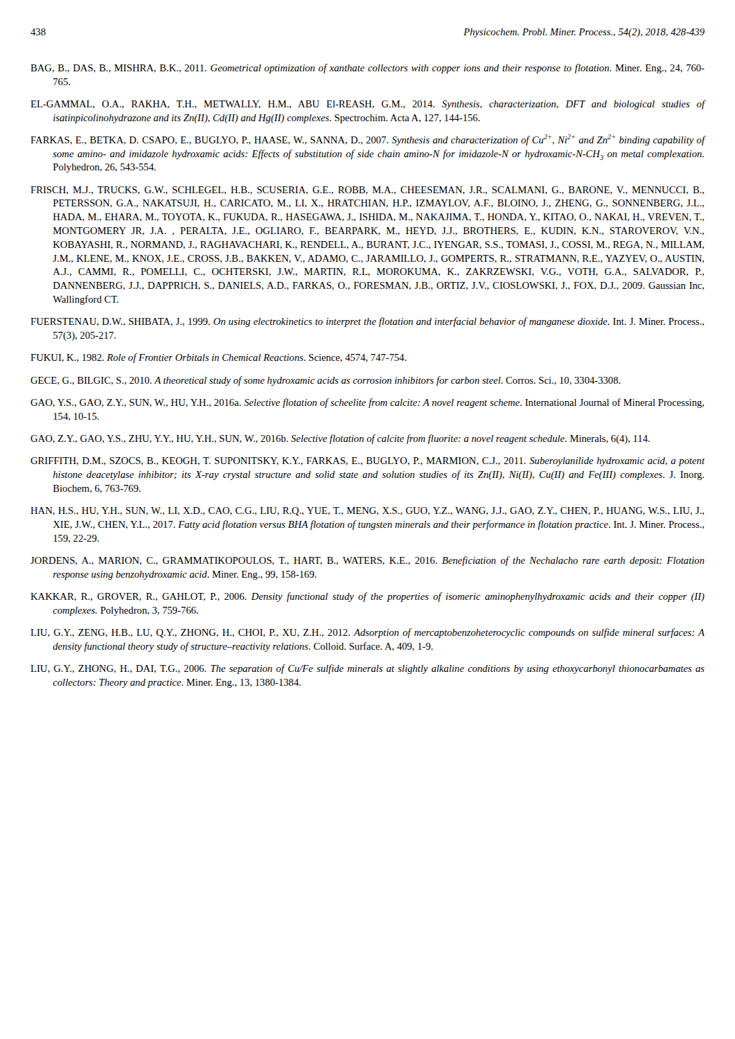438 Physicochem. Probl. Miner. Process., 54(2), 2018, 428-439
BAG, B., DAS, B., MISHRA, B.K., 2011. Geometrical optimization of xanthate collectors with copper ions and their response to flotation. Miner. Eng., 24, 760-765.
EL-GAMMAL, O.A., RAKHA, T.H., METWALLY, H.M., ABU El-REASH, G.M., 2014. Synthesis, characterization, DFT and biological studies of isatinpicolinohydrazone and its Zn(II), Cd(II) and Hg(II) complexes. Spectrochim. Acta A, 127, 144-156.
FARKAS, E., BETKA, D. CSAPO, E., BUGLYO, P., HAASE, W., SANNA, D., 2007. Synthesis and characterization of Cu2+, Ni2+ and Zn2+ binding capability of some amino- and imidazole hydroxamic acids: Effects of substitution of side chain amino-N for imidazole-N or hydroxamic-N-CH3 on metal complexation. Polyhedron, 26, 543-554.
FRISCH, M.J., TRUCKS, G.W., SCHLEGEL, H.B., SCUSERIA, G.E., ROBB, M.A., CHEESEMAN, J.R., SCALMANI, G., BARONE, V., MENNUCCI, B., PETERSSON, G.A., NAKATSUJI, H., CARICATO, M., LI, X., HRATCHIAN, H.P., IZMAYLOV, A.F., BLOINO, J., ZHENG, G., SONNENBERG, J.L., HADA, M., EHARA, M., TOYOTA, K., FUKUDA, R., HASEGAWA, J., ISHIDA, M., NAKAJIMA, T., HONDA, Y., KITAO, O., NAKAI, H., VREVEN, T., MONTGOMERY JR, J.A. , PERALTA, J.E., OGLIARO, F., BEARPARK, M., HEYD, J.J., BROTHERS, E., KUDIN, K.N., STAROVEROV, V.N., KOBAYASHI, R., NORMAND, J., RAGHAVACHARI, K., RENDELL, A., BURANT, J.C., IYENGAR, S.S., TOMASI, J., COSSI, M., REGA, N., MILLAM, J.M., KLENE, M., KNOX, J.E., CROSS, J.B., BAKKEN, V., ADAMO, C., JARAMILLO, J., GOMPERTS, R., STRATMANN, R.E., YAZYEV, O., AUSTIN, A.J., CAMMI, R., POMELLI, C., OCHTERSKI, J.W., MARTIN, R.L, MOROKUMA, K., ZAKRZEWSKI, V.G., VOTH, G.A., SALVADOR, P., DANNENBERG, J.J., DAPPRICH, S., DANIELS, A.D., FARKAS, O., FORESMAN, J.B., ORTIZ, J.V., CIOSLOWSKI, J., FOX, D.J., 2009. Gaussian Inc, Wallingford CT.
FUERSTENAU, D.W., SHIBATA, J., 1999. On using electrokinetics to interpret the flotation and interfacial behavior of manganese dioxide. Int. J. Miner. Process., 57(3), 205-217.
FUKUI, K., 1982. Role of Frontier Orbitals in Chemical Reactions. Science, 4574, 747-754.
GECE, G., BILGIC, S., 2010. A theoretical study of some hydroxamic acids as corrosion inhibitors for carbon steel. Corros. Sci., 10, 3304-3308.
GAO, Y.S., GAO, Z.Y., SUN, W., HU, Y.H., 2016a. Selective flotation of scheelite from calcite: A novel reagent scheme. International Journal of Mineral Processing, 154, 10-15.
GAO, Z.Y., GAO, Y.S., ZHU, Y.Y., HU, Y.H., SUN, W., 2016b. Selective flotation of calcite from fluorite: a novel reagent schedule. Minerals, 6(4), 114.
GRIFFITH, D.M., SZOCS, B., KEOGH, T. SUPONITSKY, K.Y., FARKAS, E., BUGLYO, P., MARMION, C.J., 2011. Suberoylanilide hydroxamic acid, a potent histone deacetylase inhibitor; its X-ray crystal structure and solid state and solution studies of its Zn(II), Ni(II), Cu(II) and Fe(III) complexes. J. Inorg. Biochem, 6, 763-769.
HAN, H.S., HU, Y.H., SUN, W., LI, X.D., CAO, C.G., LIU, R.Q., YUE, T., MENG, X.S., GUO, Y.Z., WANG, J.J., GAO, Z.Y., CHEN, P., HUANG, W.S., LIU, J., XIE, J.W., CHEN, Y.L., 2017. Fatty acid flotation versus BHA flotation of tungsten minerals and their performance in flotation practice. Int. J. Miner. Process., 159, 22-29.
JORDENS, A., MARION, C., GRAMMATIKOPOULOS, T., HART, B., WATERS, K.E., 2016. Beneficiation of the Nechalacho rare earth deposit: Flotation response using benzohydroxamic acid. Miner. Eng., 99, 158-169.
KAKKAR, R., GROVER, R., GAHLOT, P., 2006. Density functional study of the properties of isomeric aminophenylhydroxamic acids and their copper (II) complexes. Polyhedron, 3, 759-766.
LIU, G.Y., ZENG, H.B., LU, Q.Y., ZHONG, H., CHOI, P., XU, Z.H., 2012. Adsorption of mercaptobenzoheterocyclic compounds on sulfide mineral surfaces: A density functional theory study of structure–reactivity relations. Colloid. Surface. A, 409, 1-9.
LIU, G.Y., ZHONG, H., DAI, T.G., 2006. The separation of Cu/Fe sulfide minerals at slightly alkaline conditions by using ethoxycarbonyl thionocarbamates as collectors: Theory and practice. Miner. Eng., 13, 1380-1384.